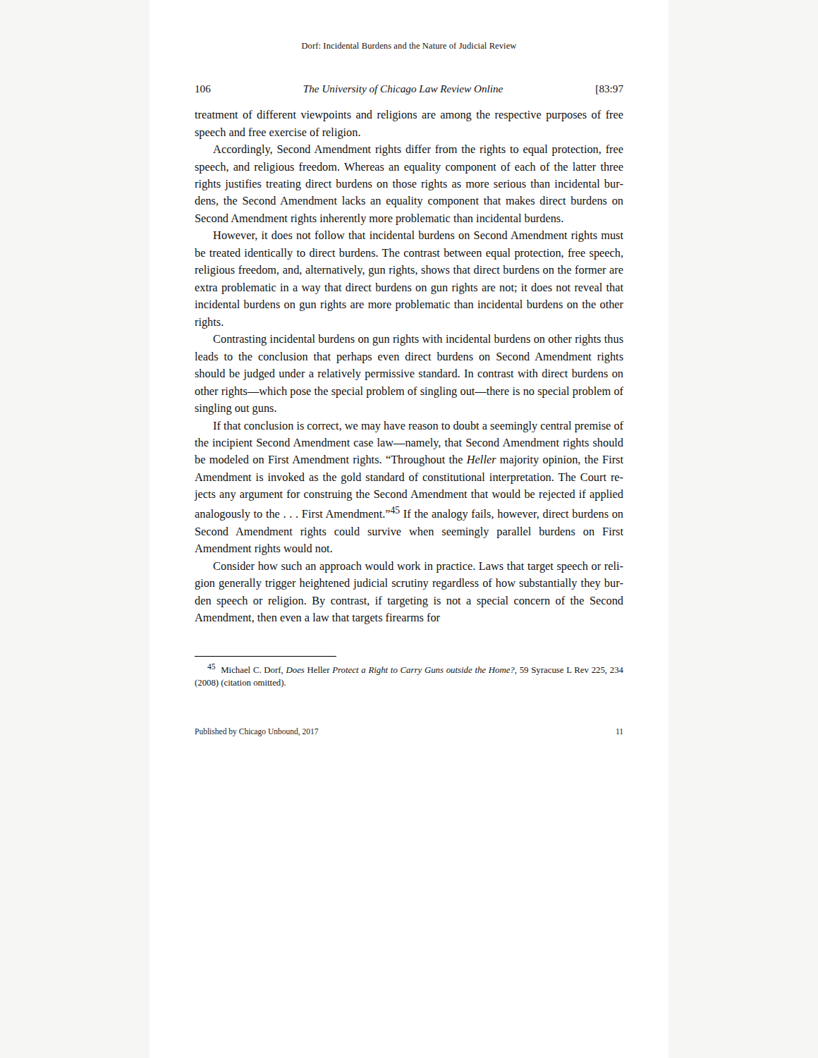Dorf: Incidental Burdens and the Nature of Judicial Review
106 The University of Chicago Law Review Online [83:97
treatment of different viewpoints and religions are among the respective purposes of free speech and free exercise of religion.
Accordingly, Second Amendment rights differ from the rights to equal protection, free speech, and religious freedom. Whereas an equality component of each of the latter three rights justifies treating direct burdens on those rights as more serious than incidental burdens, the Second Amendment lacks an equality component that makes direct burdens on Second Amendment rights inherently more problematic than incidental burdens.
However, it does not follow that incidental burdens on Second Amendment rights must be treated identically to direct burdens. The contrast between equal protection, free speech, religious freedom, and, alternatively, gun rights, shows that direct burdens on the former are extra problematic in a way that direct burdens on gun rights are not; it does not reveal that incidental burdens on gun rights are more problematic than incidental burdens on the other rights.
Contrasting incidental burdens on gun rights with incidental burdens on other rights thus leads to the conclusion that perhaps even direct burdens on Second Amendment rights should be judged under a relatively permissive standard. In contrast with direct burdens on other rights—which pose the special problem of singling out—there is no special problem of singling out guns.
If that conclusion is correct, we may have reason to doubt a seemingly central premise of the incipient Second Amendment case law—namely, that Second Amendment rights should be modeled on First Amendment rights. “Throughout the Heller majority opinion, the First Amendment is invoked as the gold standard of constitutional interpretation. The Court rejects any argument for construing the Second Amendment that would be rejected if applied analogously to the . . . First Amendment.”45 If the analogy fails, however, direct burdens on Second Amendment rights could survive when seemingly parallel burdens on First Amendment rights would not.
Consider how such an approach would work in practice. Laws that target speech or religion generally trigger heightened judicial scrutiny regardless of how substantially they burden speech or religion. By contrast, if targeting is not a special concern of the Second Amendment, then even a law that targets firearms for
45 Michael C. Dorf, Does Heller Protect a Right to Carry Guns outside the Home?, 59 Syracuse L Rev 225, 234 (2008) (citation omitted).
Published by Chicago Unbound, 2017 11